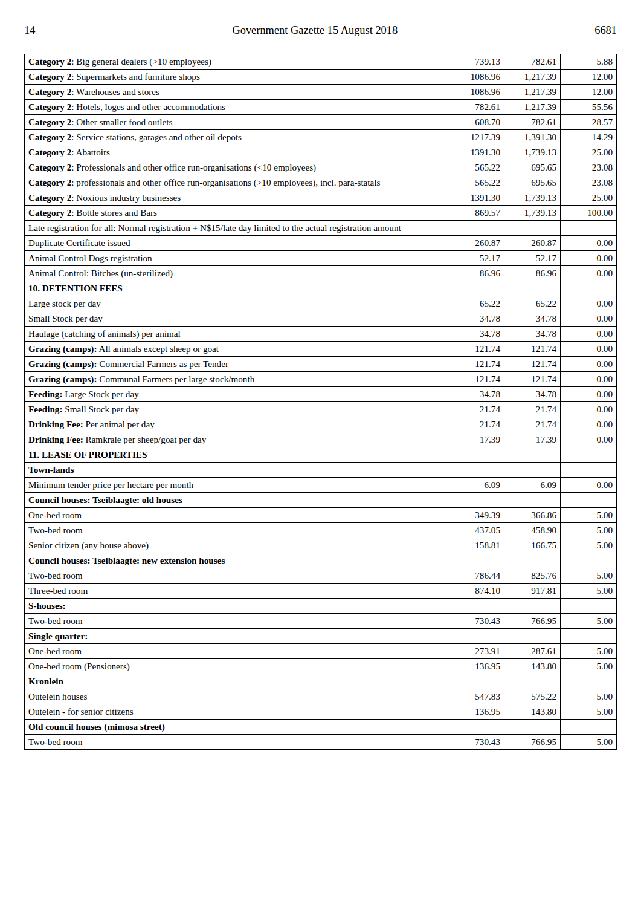14 Government Gazette 15 August 2018 6681
| Category 2 : Big general dealers (>10 employees) | 739.13 | 782.61 | 5.88 |
| Category 2 : Supermarkets and furniture shops | 1086.96 | 1,217.39 | 12.00 |
| Category 2 : Warehouses and stores | 1086.96 | 1,217.39 | 12.00 |
| Category 2 : Hotels, loges and other accommodations | 782.61 | 1,217.39 | 55.56 |
| Category 2 : Other smaller food outlets | 608.70 | 782.61 | 28.57 |
| Category 2 : Service stations, garages and other oil depots | 1217.39 | 1,391.30 | 14.29 |
| Category 2 : Abattoirs | 1391.30 | 1,739.13 | 25.00 |
| Category 2 : Professionals and other office run-organisations (<10 employees) | 565.22 | 695.65 | 23.08 |
| Category 2 : professionals and other office run-organisations (>10 employees), incl. para-statals | 565.22 | 695.65 | 23.08 |
| Category 2 : Noxious industry businesses | 1391.30 | 1,739.13 | 25.00 |
| Category 2 : Bottle stores and Bars | 869.57 | 1,739.13 | 100.00 |
| Late registration for all: Normal registration + N$15/late day limited to the actual registration amount | | | |
| Duplicate Certificate issued | 260.87 | 260.87 | 0.00 |
| Animal Control Dogs registration | 52.17 | 52.17 | 0.00 |
| Animal Control: Bitches (un-sterilized) | 86.96 | 86.96 | 0.00 |
| 10. DETENTION FEES | | | |
| Large stock per day | 65.22 | 65.22 | 0.00 |
| Small Stock per day | 34.78 | 34.78 | 0.00 |
| Haulage (catching of animals) per animal | 34.78 | 34.78 | 0.00 |
| Grazing (camps): All animals except sheep or goat | 121.74 | 121.74 | 0.00 |
| Grazing (camps): Commercial Farmers as per Tender | 121.74 | 121.74 | 0.00 |
| Grazing (camps): Communal Farmers per large stock/month | 121.74 | 121.74 | 0.00 |
| Feeding: Large Stock per day | 34.78 | 34.78 | 0.00 |
| Feeding: Small Stock per day | 21.74 | 21.74 | 0.00 |
| Drinking Fee: Per animal per day | 21.74 | 21.74 | 0.00 |
| Drinking Fee: Ramkrale per sheep/goat per day | 17.39 | 17.39 | 0.00 |
| 11. LEASE OF PROPERTIES | | | |
| Town-lands | | | |
| Minimum tender price per hectare per month | 6.09 | 6.09 | 0.00 |
| Council houses: Tseiblaagte: old houses | | | |
| One-bed room | 349.39 | 366.86 | 5.00 |
| Two-bed room | 437.05 | 458.90 | 5.00 |
| Senior citizen (any house above) | 158.81 | 166.75 | 5.00 |
| Council houses: Tseiblaagte: new extension houses | | | |
| Two-bed room | 786.44 | 825.76 | 5.00 |
| Three-bed room | 874.10 | 917.81 | 5.00 |
| S-houses: | | | |
| Two-bed room | 730.43 | 766.95 | 5.00 |
| Single quarter: | | | |
| One-bed room | 273.91 | 287.61 | 5.00 |
| One-bed room (Pensioners) | 136.95 | 143.80 | 5.00 |
| Kronlein | | | |
| Outelein houses | 547.83 | 575.22 | 5.00 |
| Outelein - for senior citizens | 136.95 | 143.80 | 5.00 |
| Old council houses (mimosa street) | | | |
| Two-bed room | 730.43 | 766.95 | 5.00 |